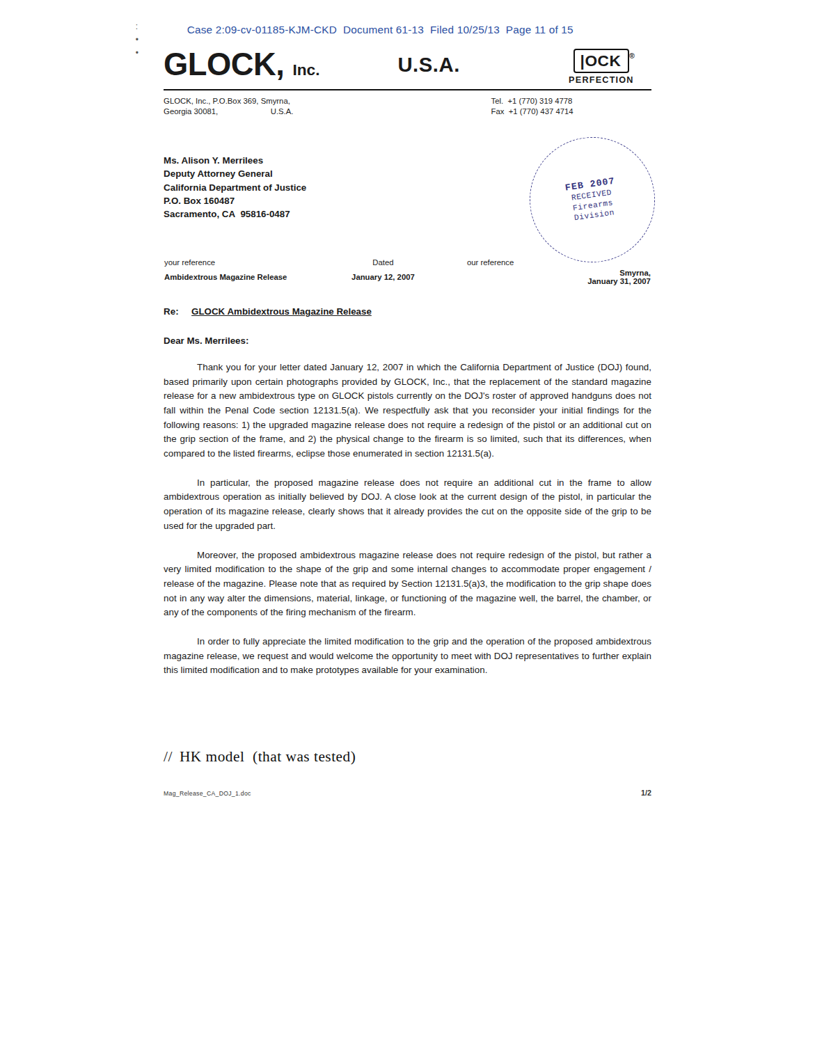: • •
Case 2:09-cv-01185-KJM-CKD Document 61-13 Filed 10/25/13 Page 11 of 15
GLOCK, Inc.
U.S.A.
|OCK®
PERFECTION
GLOCK, Inc., P.O.Box 369, Smyrna,
Georgia 30081, U.S.A.
Tel. +1 (770) 319 4778
Fax +1 (770) 437 4714
FEB 2007
RECEIVED
Firearms
Division
Ms. Alison Y. Merrilees
Deputy Attorney General
California Department of Justice
P.O. Box 160487
Sacramento, CA 95816-0487
| your reference | Dated | our reference | |
| --- | --- | --- | --- |
| Ambidextrous Magazine Release | January 12, 2007 | | Smyrna, January 31, 2007 |
Re: GLOCK Ambidextrous Magazine Release
Dear Ms. Merrilees:
Thank you for your letter dated January 12, 2007 in which the California Department of Justice (DOJ) found, based primarily upon certain photographs provided by GLOCK, Inc., that the replacement of the standard magazine release for a new ambidextrous type on GLOCK pistols currently on the DOJ's roster of approved handguns does not fall within the Penal Code section 12131.5(a). We respectfully ask that you reconsider your initial findings for the following reasons: 1) the upgraded magazine release does not require a redesign of the pistol or an additional cut on the grip section of the frame, and 2) the physical change to the firearm is so limited, such that its differences, when compared to the listed firearms, eclipse those enumerated in section 12131.5(a).
In particular, the proposed magazine release does not require an additional cut in the frame to allow ambidextrous operation as initially believed by DOJ. A close look at the current design of the pistol, in particular the operation of its magazine release, clearly shows that it already provides the cut on the opposite side of the grip to be used for the upgraded part.
Moreover, the proposed ambidextrous magazine release does not require redesign of the pistol, but rather a very limited modification to the shape of the grip and some internal changes to accommodate proper engagement / release of the magazine. Please note that as required by Section 12131.5(a)3, the modification to the grip shape does not in any way alter the dimensions, material, linkage, or functioning of the magazine well, the barrel, the chamber, or any of the components of the firing mechanism of the firearm.
In order to fully appreciate the limited modification to the grip and the operation of the proposed ambidextrous magazine release, we request and would welcome the opportunity to meet with DOJ representatives to further explain this limited modification and to make prototypes available for your examination.
//HK model (that was tested)
Mag_Release_CA_DOJ_1.doc
1/2